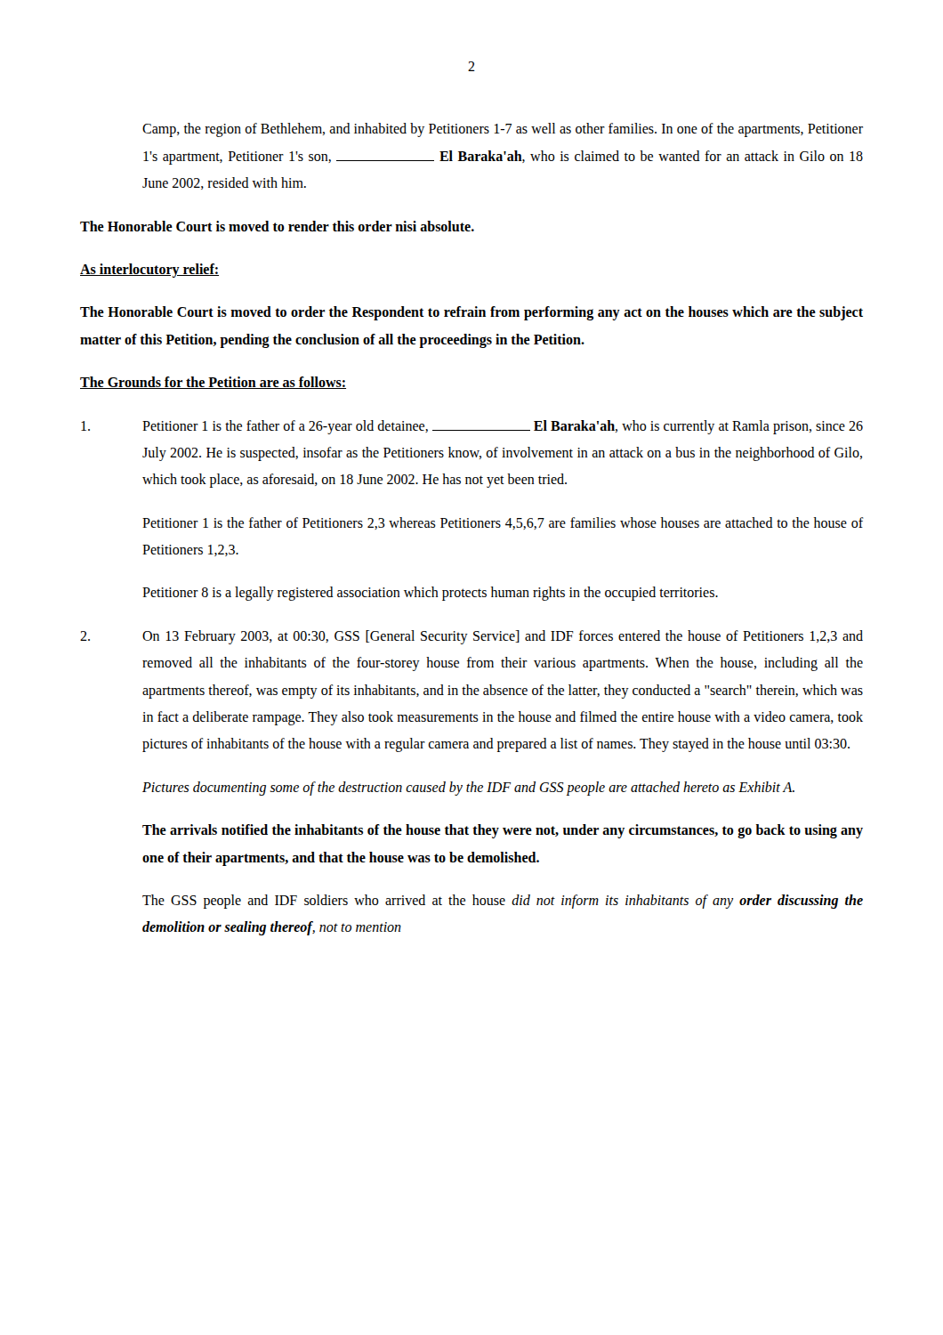2
Camp, the region of Bethlehem, and inhabited by Petitioners 1-7 as well as other families. In one of the apartments, Petitioner 1's apartment, Petitioner 1's son, El Baraka'ah, who is claimed to be wanted for an attack in Gilo on 18 June 2002, resided with him.
The Honorable Court is moved to render this order nisi absolute.
As interlocutory relief:
The Honorable Court is moved to order the Respondent to refrain from performing any act on the houses which are the subject matter of this Petition, pending the conclusion of all the proceedings in the Petition.
The Grounds for the Petition are as follows:
1.
Petitioner 1 is the father of a 26-year old detainee, El Baraka'ah, who is currently at Ramla prison, since 26 July 2002. He is suspected, insofar as the Petitioners know, of involvement in an attack on a bus in the neighborhood of Gilo, which took place, as aforesaid, on 18 June 2002. He has not yet been tried.
Petitioner 1 is the father of Petitioners 2,3 whereas Petitioners 4,5,6,7 are families whose houses are attached to the house of Petitioners 1,2,3.
Petitioner 8 is a legally registered association which protects human rights in the occupied territories.
2.
On 13 February 2003, at 00:30, GSS [General Security Service] and IDF forces entered the house of Petitioners 1,2,3 and removed all the inhabitants of the four-storey house from their various apartments. When the house, including all the apartments thereof, was empty of its inhabitants, and in the absence of the latter, they conducted a "search" therein, which was in fact a deliberate rampage. They also took measurements in the house and filmed the entire house with a video camera, took pictures of inhabitants of the house with a regular camera and prepared a list of names. They stayed in the house until 03:30.
Pictures documenting some of the destruction caused by the IDF and GSS people are attached hereto as Exhibit A.
The arrivals notified the inhabitants of the house that they were not, under any circumstances, to go back to using any one of their apartments, and that the house was to be demolished.
The GSS people and IDF soldiers who arrived at the house did not inform its inhabitants of any order discussing the demolition or sealing thereof, not to mention